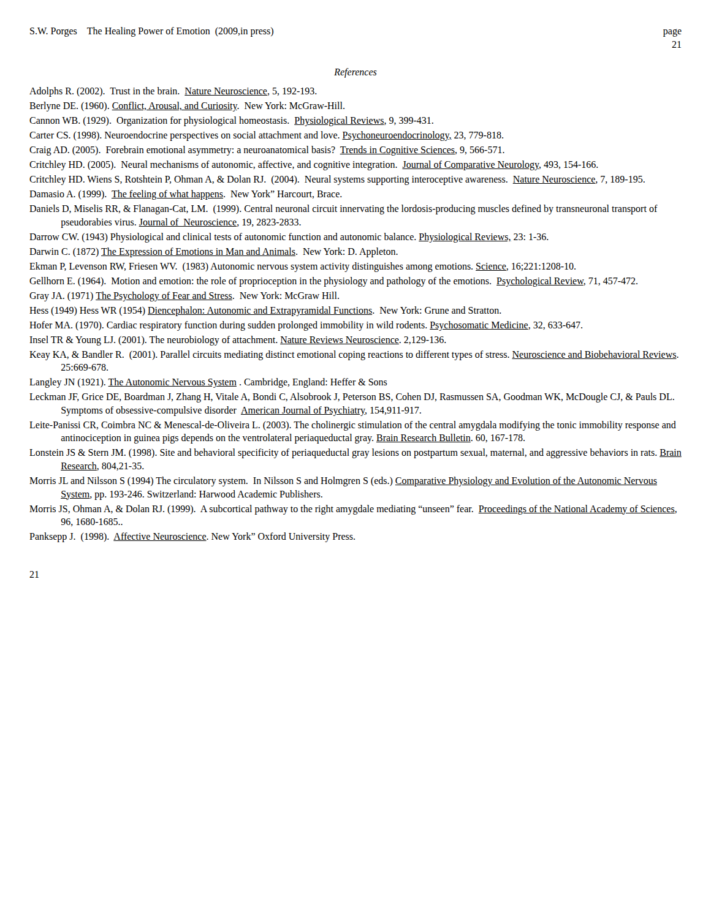S.W. Porges The Healing Power of Emotion (2009,in press)
page
21
References
Adolphs R. (2002). Trust in the brain. Nature Neuroscience, 5, 192-193.
Berlyne DE. (1960). Conflict, Arousal, and Curiosity. New York: McGraw-Hill.
Cannon WB. (1929). Organization for physiological homeostasis. Physiological Reviews, 9, 399-431.
Carter CS. (1998). Neuroendocrine perspectives on social attachment and love. Psychoneuroendocrinology, 23, 779-818.
Craig AD. (2005). Forebrain emotional asymmetry: a neuroanatomical basis? Trends in Cognitive Sciences, 9, 566-571.
Critchley HD. (2005). Neural mechanisms of autonomic, affective, and cognitive integration. Journal of Comparative Neurology, 493, 154-166.
Critchley HD. Wiens S, Rotshtein P, Ohman A, & Dolan RJ. (2004). Neural systems supporting interoceptive awareness. Nature Neuroscience, 7, 189-195.
Damasio A. (1999). The feeling of what happens. New York” Harcourt, Brace.
Daniels D, Miselis RR, & Flanagan-Cat, LM. (1999). Central neuronal circuit innervating the lordosis-producing muscles defined by transneuronal transport of pseudorabies virus. Journal of Neuroscience, 19, 2823-2833.
Darrow CW. (1943) Physiological and clinical tests of autonomic function and autonomic balance. Physiological Reviews, 23: 1-36.
Darwin C. (1872) The Expression of Emotions in Man and Animals. New York: D. Appleton.
Ekman P, Levenson RW, Friesen WV. (1983) Autonomic nervous system activity distinguishes among emotions. Science, 16;221:1208-10.
Gellhorn E. (1964). Motion and emotion: the role of proprioception in the physiology and pathology of the emotions. Psychological Review, 71, 457-472.
Gray JA. (1971) The Psychology of Fear and Stress. New York: McGraw Hill.
Hess (1949) Hess WR (1954) Diencephalon: Autonomic and Extrapyramidal Functions. New York: Grune and Stratton.
Hofer MA. (1970). Cardiac respiratory function during sudden prolonged immobility in wild rodents. Psychosomatic Medicine, 32, 633-647.
Insel TR & Young LJ. (2001). The neurobiology of attachment. Nature Reviews Neuroscience. 2,129-136.
Keay KA, & Bandler R. (2001). Parallel circuits mediating distinct emotional coping reactions to different types of stress. Neuroscience and Biobehavioral Reviews. 25:669-678.
Langley JN (1921). The Autonomic Nervous System . Cambridge, England: Heffer & Sons
Leckman JF, Grice DE, Boardman J, Zhang H, Vitale A, Bondi C, Alsobrook J, Peterson BS, Cohen DJ, Rasmussen SA, Goodman WK, McDougle CJ, & Pauls DL. Symptoms of obsessive-compulsive disorder American Journal of Psychiatry, 154,911-917.
Leite-Panissi CR, Coimbra NC & Menescal-de-Oliveira L. (2003). The cholinergic stimulation of the central amygdala modifying the tonic immobility response and antinociception in guinea pigs depends on the ventrolateral periaqueductal gray. Brain Research Bulletin. 60, 167-178.
Lonstein JS & Stern JM. (1998). Site and behavioral specificity of periaqueductal gray lesions on postpartum sexual, maternal, and aggressive behaviors in rats. Brain Research, 804,21-35.
Morris JL and Nilsson S (1994) The circulatory system. In Nilsson S and Holmgren S (eds.) Comparative Physiology and Evolution of the Autonomic Nervous System, pp. 193-246. Switzerland: Harwood Academic Publishers.
Morris JS, Ohman A, & Dolan RJ. (1999). A subcortical pathway to the right amygdale mediating “unseen” fear. Proceedings of the National Academy of Sciences, 96, 1680-1685..
Panksepp J. (1998). Affective Neuroscience. New York” Oxford University Press.
21